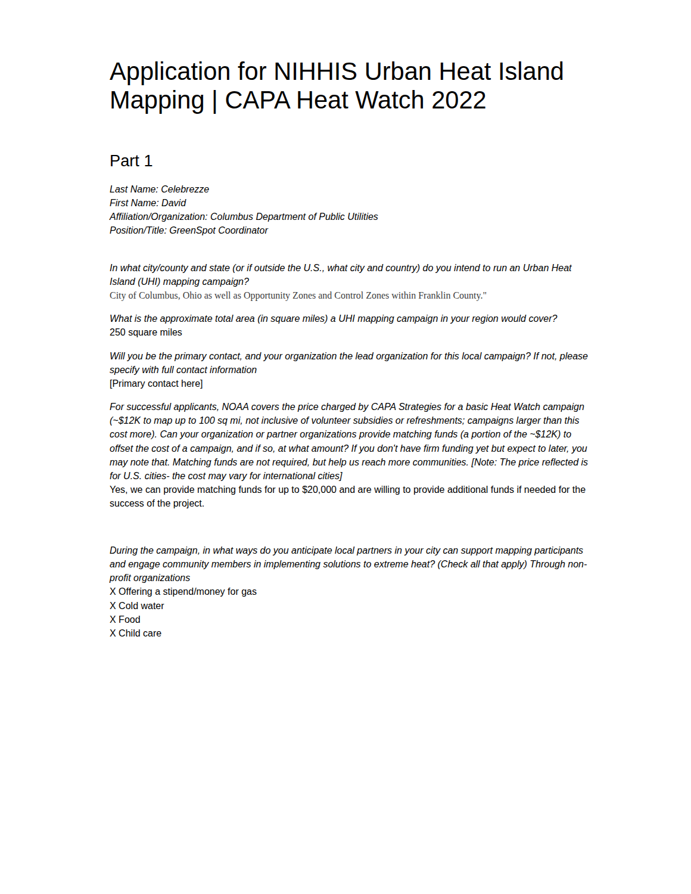Application for NIHHIS Urban Heat Island Mapping | CAPA Heat Watch 2022
Part 1
Last Name: Celebrezze
First Name: David
Affiliation/Organization: Columbus Department of Public Utilities
Position/Title: GreenSpot Coordinator
In what city/county and state (or if outside the U.S., what city and country) do you intend to run an Urban Heat Island (UHI) mapping campaign?
City of Columbus, Ohio as well as Opportunity Zones and Control Zones within Franklin County."
What is the approximate total area (in square miles) a UHI mapping campaign in your region would cover?
250 square miles
Will you be the primary contact, and your organization the lead organization for this local campaign? If not, please specify with full contact information
[Primary contact here]
For successful applicants, NOAA covers the price charged by CAPA Strategies for a basic Heat Watch campaign (~$12K to map up to 100 sq mi, not inclusive of volunteer subsidies or refreshments; campaigns larger than this cost more). Can your organization or partner organizations provide matching funds (a portion of the ~$12K) to offset the cost of a campaign, and if so, at what amount? If you don't have firm funding yet but expect to later, you may note that. Matching funds are not required, but help us reach more communities. [Note: The price reflected is for U.S. cities- the cost may vary for international cities]
Yes, we can provide matching funds for up to $20,000 and are willing to provide additional funds if needed for the success of the project.
During the campaign, in what ways do you anticipate local partners in your city can support mapping participants and engage community members in implementing solutions to extreme heat? (Check all that apply) Through non-profit organizations
X Offering a stipend/money for gas
X Cold water
X Food
X Child care